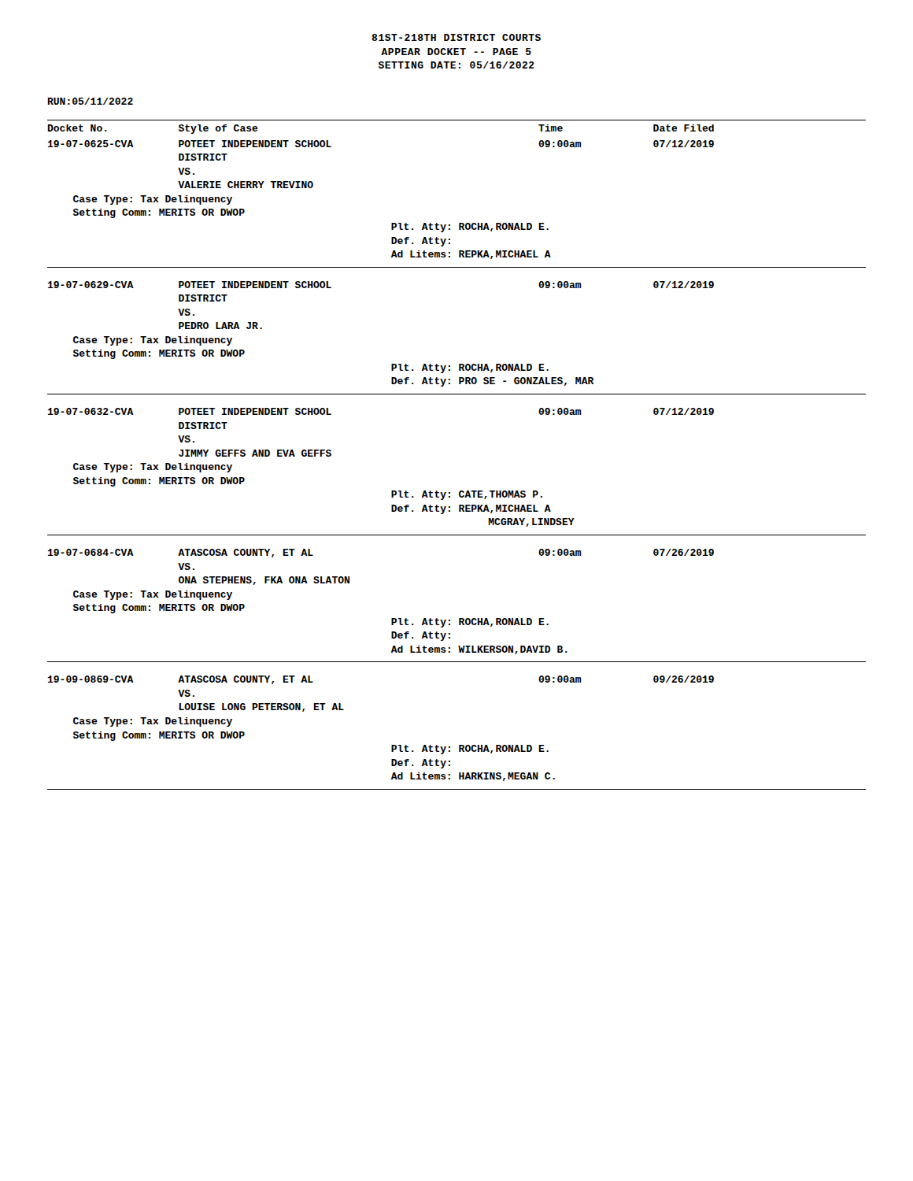81ST-218TH DISTRICT COURTS
APPEAR DOCKET -- PAGE 5
SETTING DATE: 05/16/2022
RUN:05/11/2022
| Docket No. | Style of Case | Time | Date Filed |
| --- | --- | --- | --- |
| 19-07-0625-CVA | POTEET INDEPENDENT SCHOOL DISTRICT | 09:00am | 07/12/2019 |
| | VS. | | |
| | VALERIE CHERRY TREVINO | | |
Case Type: Tax Delinquency
Setting Comm: MERITS OR DWOP
Plt. Atty: ROCHA,RONALD E.
Def. Atty:
Ad Litems: REPKA,MICHAEL A
| 19-07-0629-CVA | POTEET INDEPENDENT SCHOOL DISTRICT | 09:00am | 07/12/2019 |
| | VS. | | |
| | PEDRO LARA JR. | | |
Case Type: Tax Delinquency
Setting Comm: MERITS OR DWOP
Plt. Atty: ROCHA,RONALD E.
Def. Atty: PRO SE - GONZALES, MAR
| 19-07-0632-CVA | POTEET INDEPENDENT SCHOOL DISTRICT | 09:00am | 07/12/2019 |
| | VS. | | |
| | JIMMY GEFFS AND EVA GEFFS | | |
Case Type: Tax Delinquency
Setting Comm: MERITS OR DWOP
Plt. Atty: CATE,THOMAS P.
Def. Atty: REPKA,MICHAEL A
MCGRAY,LINDSEY
| 19-07-0684-CVA | ATASCOSA COUNTY, ET AL | 09:00am | 07/26/2019 |
| | VS. | | |
| | ONA STEPHENS, FKA ONA SLATON | | |
Case Type: Tax Delinquency
Setting Comm: MERITS OR DWOP
Plt. Atty: ROCHA,RONALD E.
Def. Atty:
Ad Litems: WILKERSON,DAVID B.
| 19-09-0869-CVA | ATASCOSA COUNTY, ET AL | 09:00am | 09/26/2019 |
| | VS. | | |
| | LOUISE LONG PETERSON, ET AL | | |
Case Type: Tax Delinquency
Setting Comm: MERITS OR DWOP
Plt. Atty: ROCHA,RONALD E.
Def. Atty:
Ad Litems: HARKINS,MEGAN C.